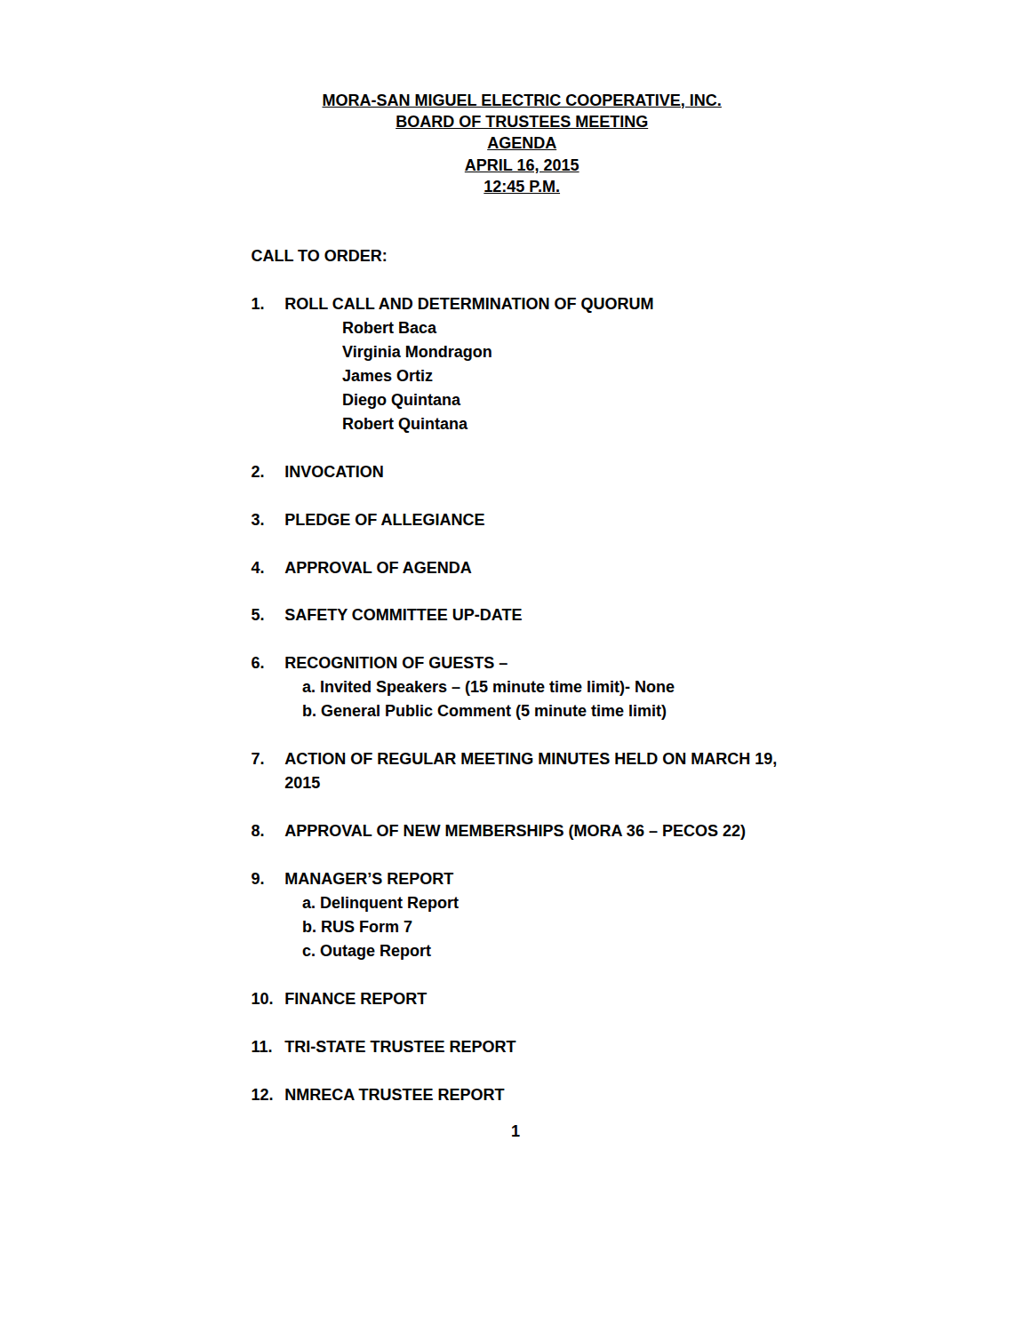MORA-SAN MIGUEL ELECTRIC COOPERATIVE, INC.
BOARD OF TRUSTEES MEETING
AGENDA
APRIL 16, 2015
12:45 P.M.
CALL TO ORDER:
1. ROLL CALL AND DETERMINATION OF QUORUM
Robert Baca
Virginia Mondragon
James Ortiz
Diego Quintana
Robert Quintana
2. INVOCATION
3. PLEDGE OF ALLEGIANCE
4. APPROVAL OF AGENDA
5. SAFETY COMMITTEE UP-DATE
6. RECOGNITION OF GUESTS –
a. Invited Speakers – (15 minute time limit)- None
b. General Public Comment (5 minute time limit)
7. ACTION OF REGULAR MEETING MINUTES HELD ON MARCH 19, 2015
8. APPROVAL OF NEW MEMBERSHIPS (MORA 36 – PECOS 22)
9. MANAGER’S REPORT
a. Delinquent Report
b. RUS Form 7
c. Outage Report
10. FINANCE REPORT
11. TRI-STATE TRUSTEE REPORT
12. NMRECA TRUSTEE REPORT
1